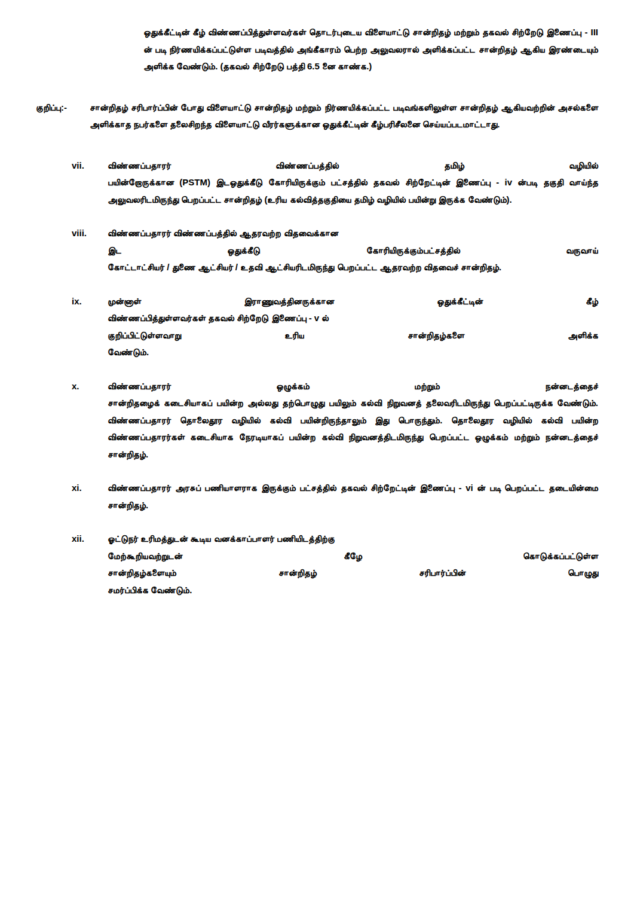ஒதுக்கீட்டின் கீழ் விண்ணப்பித்துள்ளவர்கள் தொடர்புடைய விளையாட்டு சான்றிதழ் மற்றும் தகவல் சிற்றேடு இணைப்பு - III ன் படி நிர்ணயிக்கப்பட்டுள்ள படிவத்தில் அங்கீகாரம் பெற்ற அலுவலரால் அளிக்கப்பட்ட சான்றிதழ் ஆகிய இரண்டையும் அளிக்க வேண்டும். (தகவல் சிற்றேடு பத்தி 6.5 னை காண்க.)
குறிப்பு:-
சான்றிதழ் சரிபார்ப்பின் போது விளையாட்டு சான்றிதழ் மற்றும் நிர்ணயிக்கப்பட்ட படிவங்களிலுள்ள சான்றிதழ் ஆகியவற்றின் அசல்களை அளிக்காத நபர்களை தலைசிறந்த விளையாட்டு வீரர்களுக்கான ஒதுக்கீட்டின் கீழ்பரிசீலனை செய்யப்படமாட்டாது.
vii.
விண்ணப்பதாரர்விண்ணப்பத்தில்தமிழ்வழியில்
பயின்றோருக்கான (PSTM) இடஒதுக்கீடு கோரியிருக்கும் பட்சத்தில் தகவல் சிற்றேட்டின் இணைப்பு - iv ன்படி தகுதி வாய்ந்த அலுவலரிடமிருந்து பெறப்பட்ட சான்றிதழ் (உரிய கல்வித்தகுதியை தமிழ் வழியில் பயின்று இருக்க வேண்டும்).
viii.
விண்ணப்பதாரர் விண்ணப்பத்தில் ஆதரவற்ற விதவைக்கான
இட ஒதுக்கீடுகோரியிருக்கும்பட்சத்தில்வருவாய்
கோட்டாட்சியர் / துணை ஆட்சியர் / உதவி ஆட்சியரிடமிருந்து பெறப்பட்ட ஆதரவற்ற விதவைச் சான்றிதழ்.
ix.
முன்னாள்இராணுவத்தினருக்கான ஒதுக்கீட்டின்கீழ்
விண்ணப்பித்துள்ளவர்கள் தகவல் சிற்றேடு இணைப்பு - v ல்
குறிப்பிட்டுள்ளவாறுஉரிய சான்றிதழ்களைஅளிக்க
வேண்டும்.
x.
விண்ணப்பதாரர்ஒழுக்கம்மற்றும்நன்னடத்தைச்
சான்றிதழைக் கடைசியாகப் பயின்ற அல்லது தற்பொழுது பயிலும் கல்வி நிறுவனத் தலைவரிடமிருந்து பெறப்பட்டிருக்க வேண்டும். விண்ணப்பதாரர் தொலைதூர வழியில் கல்வி பயின்றிருந்தாலும் இது பொருந்தும். தொலைதூர வழியில் கல்வி பயின்ற விண்ணப்பதாரர்கள் கடைசியாக நேரடியாகப் பயின்ற கல்வி நிறுவனத்திடமிருந்து பெறப்பட்ட ஒழுக்கம் மற்றும் நன்னடத்தைச் சான்றிதழ்.
xi.
விண்ணப்பதாரர் அரசுப் பணியாளராக இருக்கும் பட்சத்தில் தகவல் சிற்றேட்டின் இணைப்பு - vi ன் படி பெறப்பட்ட தடையின்மை சான்றிதழ்.
xii.
ஓட்டுநர் உரிமத்துடன் கூடிய வனக்காப்பாளர் பணியிடத்திற்கு
மேற்கூறியவற்றுடன்கீழேகொடுக்கப்பட்டுள்ள
சான்றிதழ்களையும்சான்றிதழ்சரிபார்ப்பின்பொழுது
சமர்ப்பிக்க வேண்டும்.